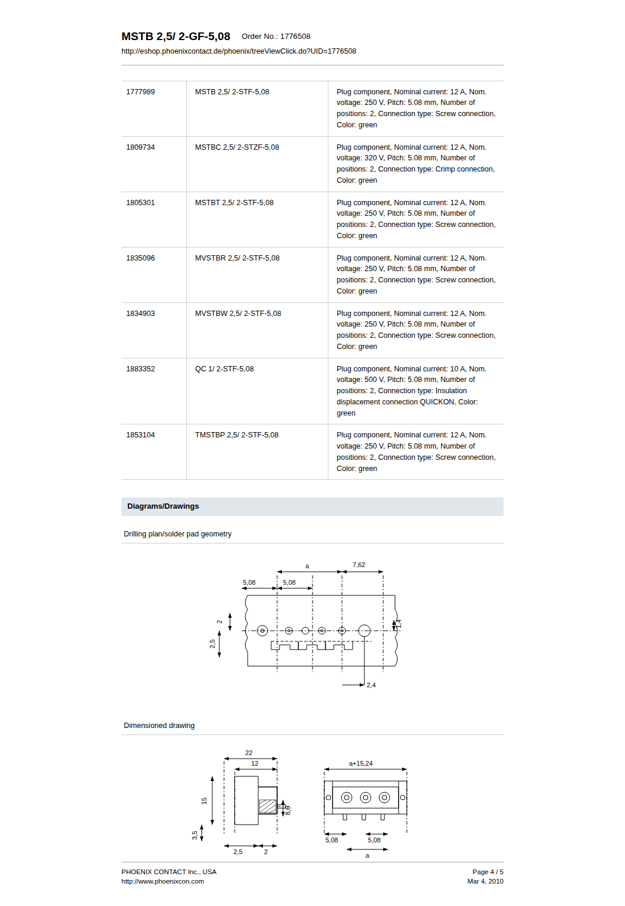MSTB 2,5/ 2-GF-5,08 Order No.: 1776508
http://eshop.phoenixcontact.de/phoenix/treeViewClick.do?UID=1776508
| 1777989 | MSTB 2,5/ 2-STF-5,08 | Plug component, Nominal current: 12 A, Nom. voltage: 250 V, Pitch: 5.08 mm, Number of positions: 2, Connection type: Screw connection, Color: green |
| 1809734 | MSTBC 2,5/ 2-STZF-5,08 | Plug component, Nominal current: 12 A, Nom. voltage: 320 V, Pitch: 5.08 mm, Number of positions: 2, Connection type: Crimp connection, Color: green |
| 1805301 | MSTBT 2,5/ 2-STF-5,08 | Plug component, Nominal current: 12 A, Nom. voltage: 250 V, Pitch: 5.08 mm, Number of positions: 2, Connection type: Screw connection, Color: green |
| 1835096 | MVSTBR 2,5/ 2-STF-5,08 | Plug component, Nominal current: 12 A, Nom. voltage: 250 V, Pitch: 5.08 mm, Number of positions: 2, Connection type: Screw connection, Color: green |
| 1834903 | MVSTBW 2,5/ 2-STF-5,08 | Plug component, Nominal current: 12 A, Nom. voltage: 250 V, Pitch: 5.08 mm, Number of positions: 2, Connection type: Screw connection, Color: green |
| 1883352 | QC 1/ 2-STF-5,08 | Plug component, Nominal current: 10 A, Nom. voltage: 500 V, Pitch: 5.08 mm, Number of positions: 2, Connection type: Insulation displacement connection QUICKON, Color: green |
| 1853104 | TMSTBP 2,5/ 2-STF-5,08 | Plug component, Nominal current: 12 A, Nom. voltage: 250 V, Pitch: 5.08 mm, Number of positions: 2, Connection type: Screw connection, Color: green |
Diagrams/Drawings
Drilling plan/solder pad geometry
a 7,62 5,08 5,08 2 2,5 1,4 2,4
Dimensioned drawing
22 12 15 8,6 3,5 2,5 2 a+15,24 5,08 5,08 a
PHOENIX CONTACT Inc., USA
http://www.phoenixcon.com
Page 4 / 5
Mar 4, 2010